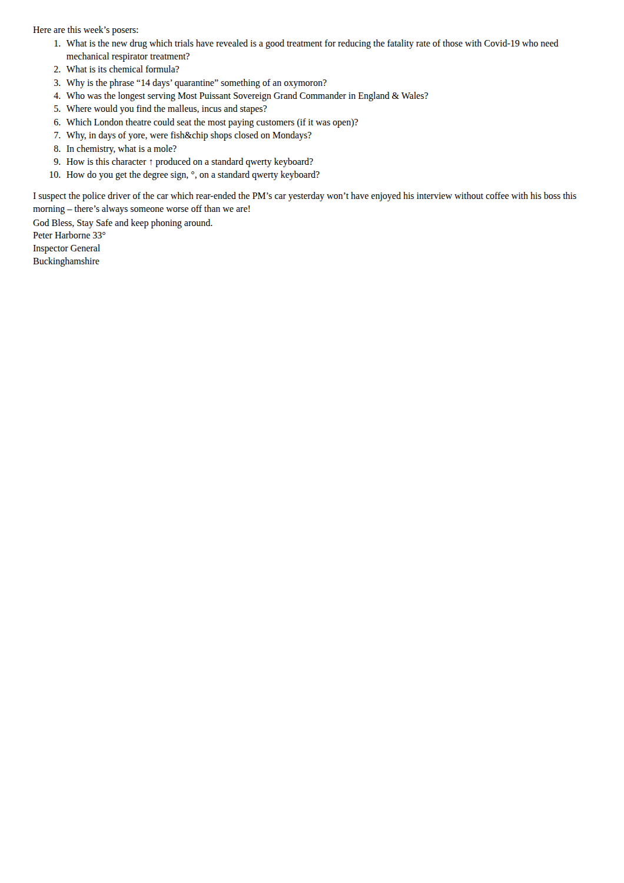Here are this week’s posers:
What is the new drug which trials have revealed is a good treatment for reducing the fatality rate of those with Covid-19 who need mechanical respirator treatment?
What is its chemical formula?
Why is the phrase “14 days’ quarantine” something of an oxymoron?
Who was the longest serving Most Puissant Sovereign Grand Commander in England & Wales?
Where would you find the malleus, incus and stapes?
Which London theatre could seat the most paying customers (if it was open)?
Why, in days of yore, were fish&chip shops closed on Mondays?
In chemistry, what is a mole?
How is this character ↑ produced on a standard qwerty keyboard?
How do you get the degree sign, °, on a standard qwerty keyboard?
I suspect the police driver of the car which rear-ended the PM’s car yesterday won’t have enjoyed his interview without coffee with his boss this morning – there’s always someone worse off than we are!
God Bless, Stay Safe and keep phoning around.
Peter Harborne 33°
Inspector General
Buckinghamshire